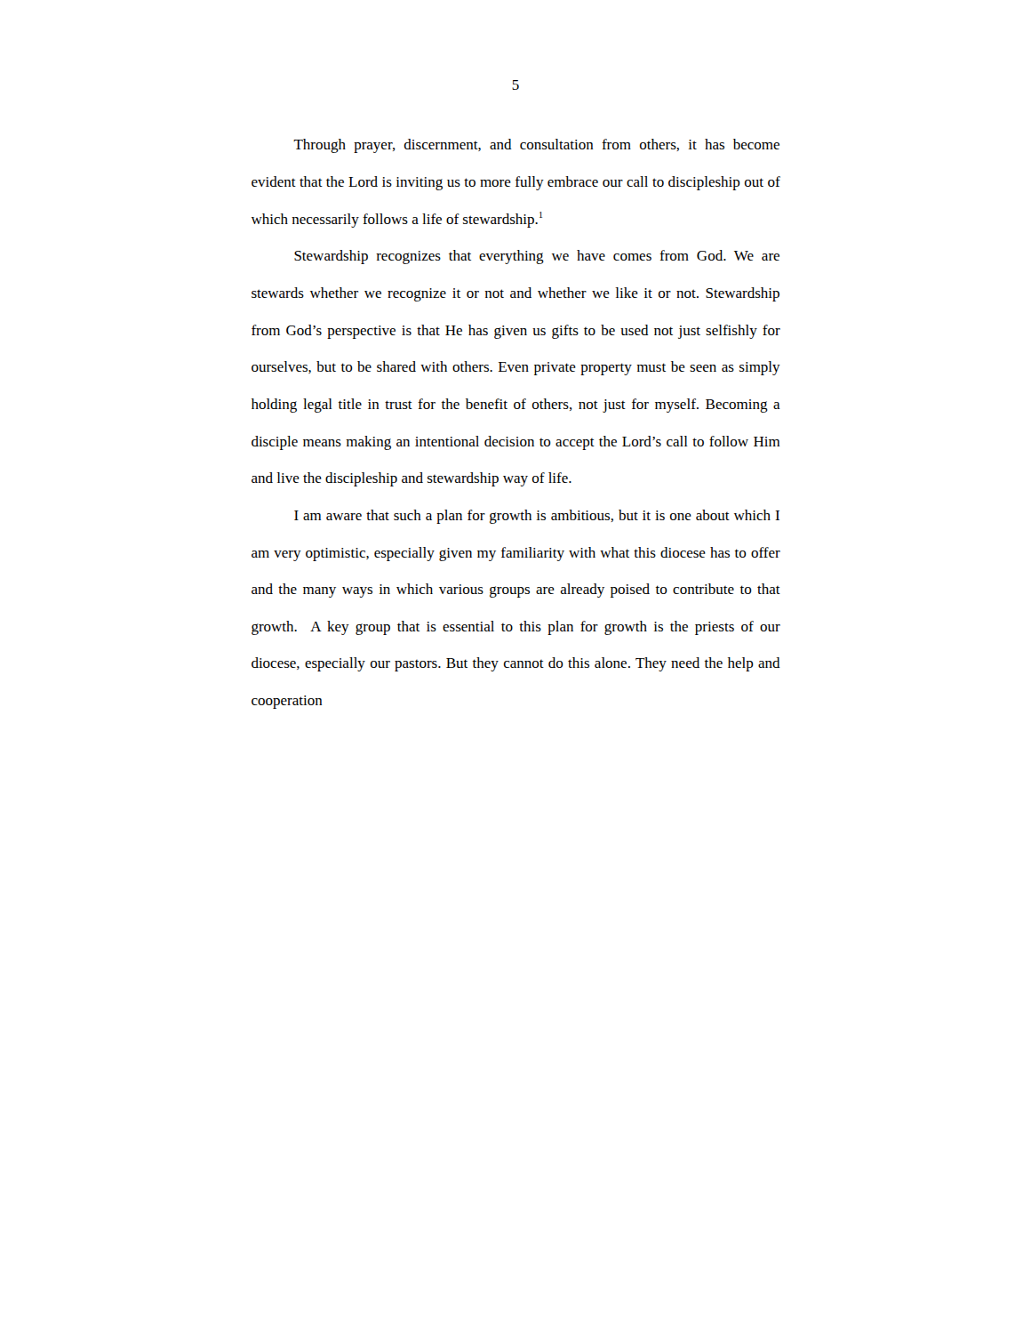5
Through prayer, discernment, and consultation from others, it has become evident that the Lord is inviting us to more fully embrace our call to discipleship out of which necessarily follows a life of stewardship.1
Stewardship recognizes that everything we have comes from God. We are stewards whether we recognize it or not and whether we like it or not. Stewardship from God’s perspective is that He has given us gifts to be used not just selfishly for ourselves, but to be shared with others. Even private property must be seen as simply holding legal title in trust for the benefit of others, not just for myself. Becoming a disciple means making an intentional decision to accept the Lord’s call to follow Him and live the discipleship and stewardship way of life.
I am aware that such a plan for growth is ambitious, but it is one about which I am very optimistic, especially given my familiarity with what this diocese has to offer and the many ways in which various groups are already poised to contribute to that growth. A key group that is essential to this plan for growth is the priests of our diocese, especially our pastors. But they cannot do this alone. They need the help and cooperation